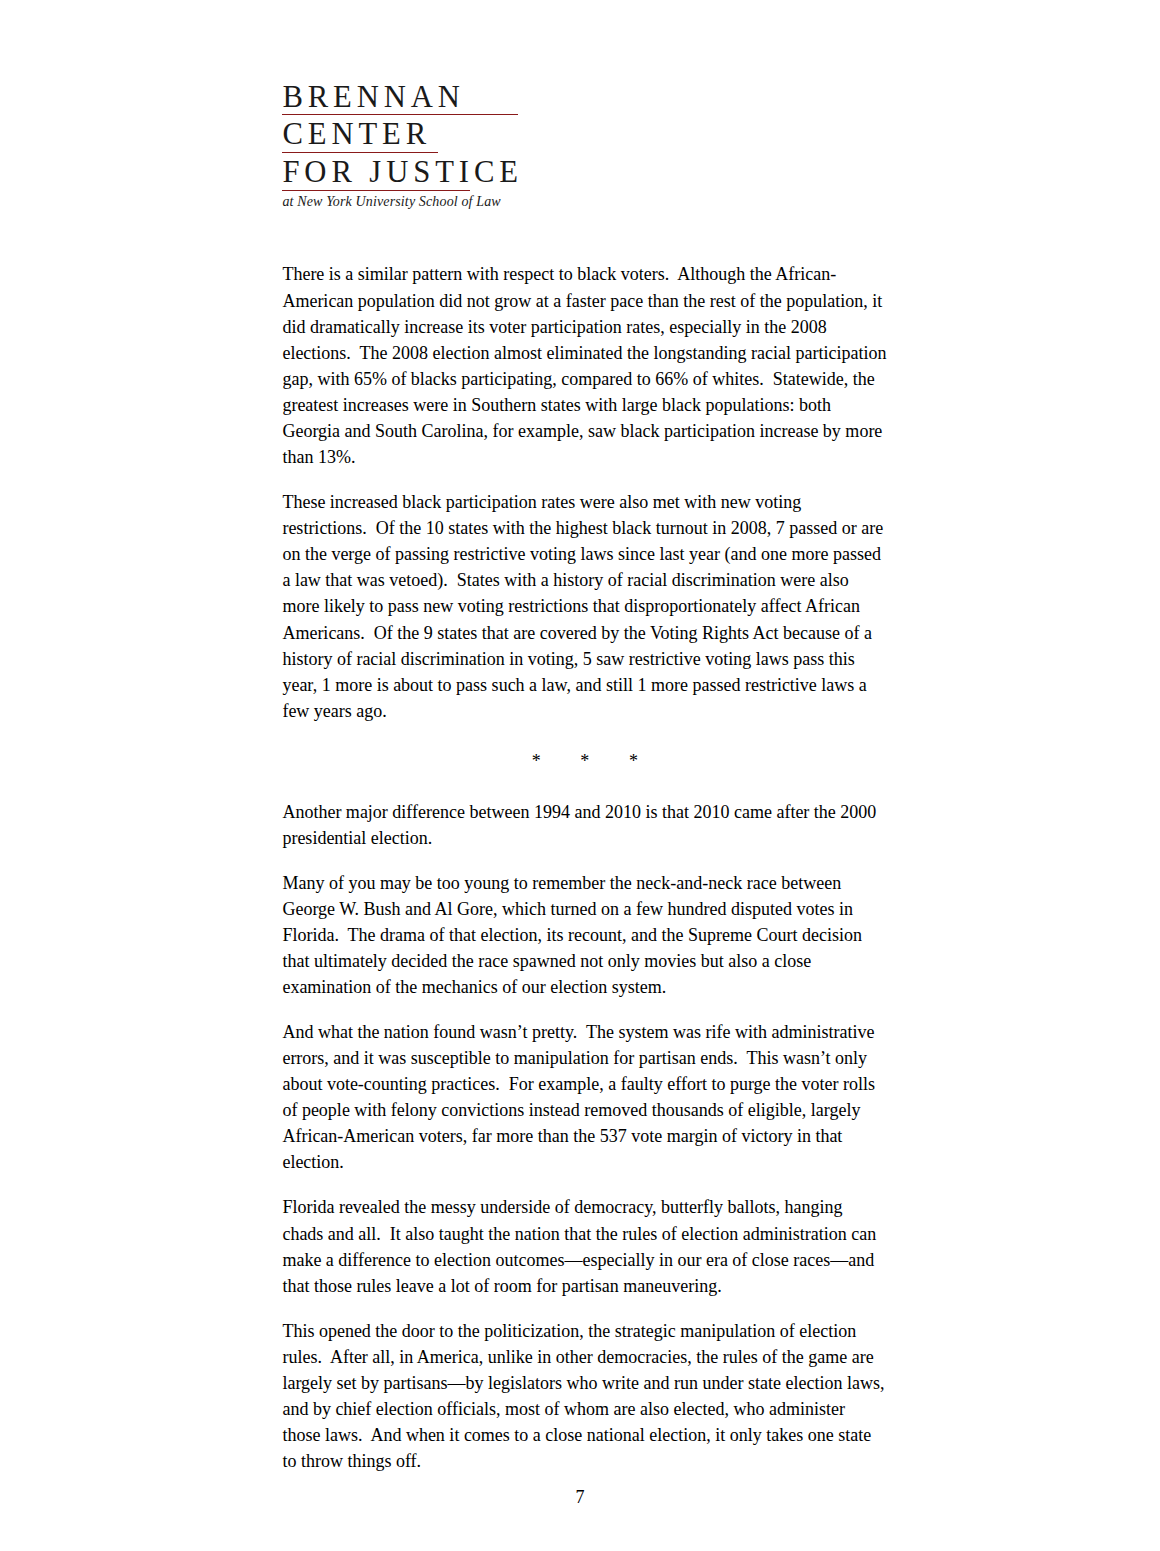BRENNAN
CENTER
FOR JUSTICE
at New York University School of Law
There is a similar pattern with respect to black voters. Although the African-American population did not grow at a faster pace than the rest of the population, it did dramatically increase its voter participation rates, especially in the 2008 elections. The 2008 election almost eliminated the longstanding racial participation gap, with 65% of blacks participating, compared to 66% of whites. Statewide, the greatest increases were in Southern states with large black populations: both Georgia and South Carolina, for example, saw black participation increase by more than 13%.
These increased black participation rates were also met with new voting restrictions. Of the 10 states with the highest black turnout in 2008, 7 passed or are on the verge of passing restrictive voting laws since last year (and one more passed a law that was vetoed). States with a history of racial discrimination were also more likely to pass new voting restrictions that disproportionately affect African Americans. Of the 9 states that are covered by the Voting Rights Act because of a history of racial discrimination in voting, 5 saw restrictive voting laws pass this year, 1 more is about to pass such a law, and still 1 more passed restrictive laws a few years ago.
***
Another major difference between 1994 and 2010 is that 2010 came after the 2000 presidential election.
Many of you may be too young to remember the neck-and-neck race between George W. Bush and Al Gore, which turned on a few hundred disputed votes in Florida. The drama of that election, its recount, and the Supreme Court decision that ultimately decided the race spawned not only movies but also a close examination of the mechanics of our election system.
And what the nation found wasn’t pretty. The system was rife with administrative errors, and it was susceptible to manipulation for partisan ends. This wasn’t only about vote-counting practices. For example, a faulty effort to purge the voter rolls of people with felony convictions instead removed thousands of eligible, largely African-American voters, far more than the 537 vote margin of victory in that election.
Florida revealed the messy underside of democracy, butterfly ballots, hanging chads and all. It also taught the nation that the rules of election administration can make a difference to election outcomes—especially in our era of close races—and that those rules leave a lot of room for partisan maneuvering.
This opened the door to the politicization, the strategic manipulation of election rules. After all, in America, unlike in other democracies, the rules of the game are largely set by partisans—by legislators who write and run under state election laws, and by chief election officials, most of whom are also elected, who administer those laws. And when it comes to a close national election, it only takes one state to throw things off.
7